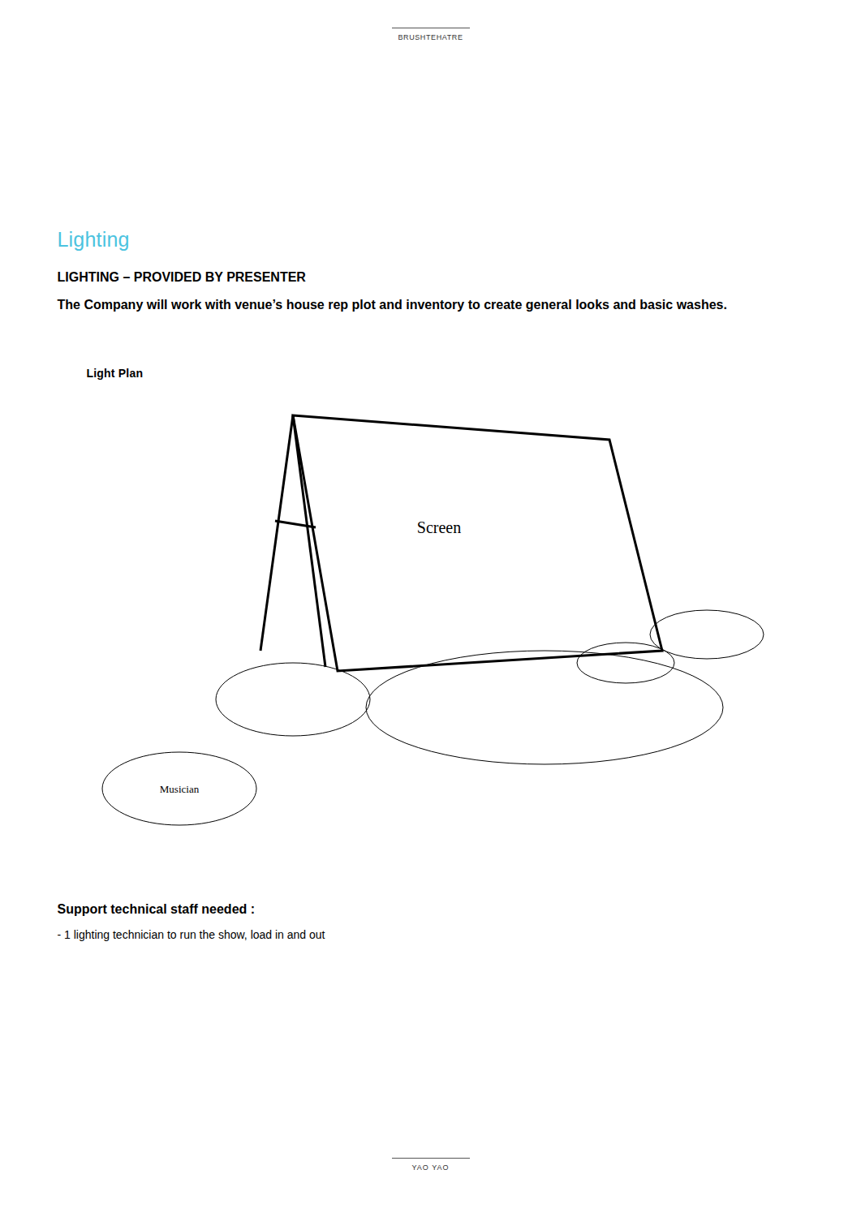BRUSHTEHATRE
Lighting
LIGHTING – PROVIDED BY PRESENTER The Company will work with venue’s house rep plot and inventory to create general looks and basic washes.
Light Plan
Screen Musician
Support technical staff needed :
- 1 lighting technician to run the show, load in and out
YAO YAO